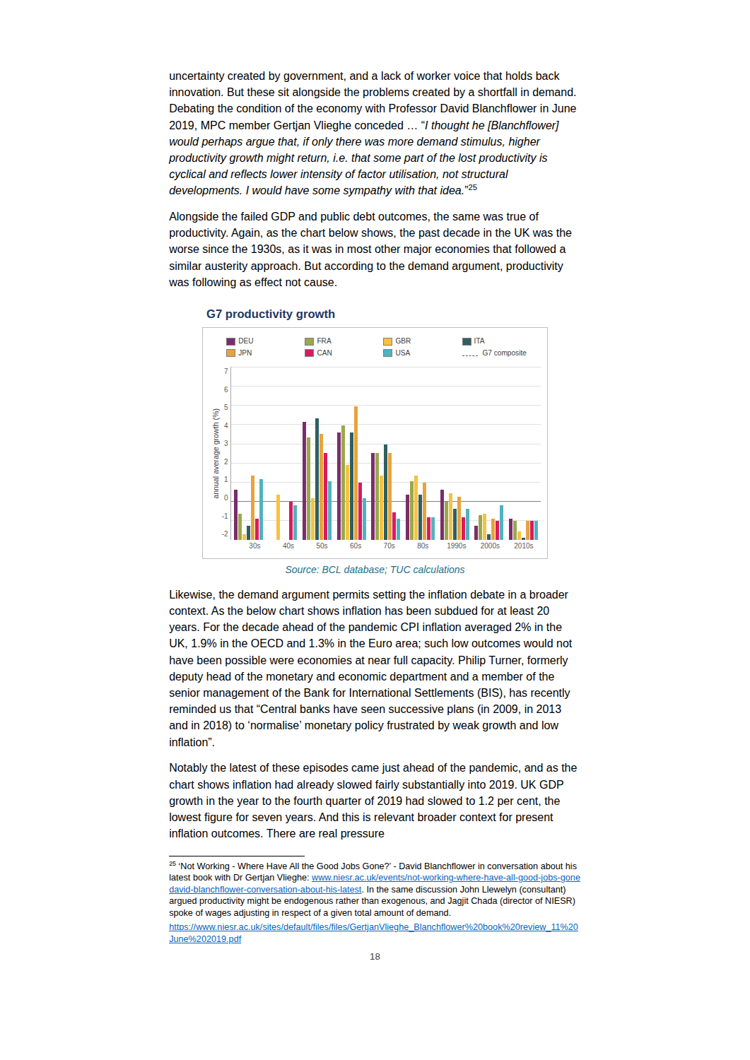uncertainty created by government, and a lack of worker voice that holds back innovation. But these sit alongside the problems created by a shortfall in demand. Debating the condition of the economy with Professor David Blanchflower in June 2019, MPC member Gertjan Vlieghe conceded … “I thought he [Blanchflower] would perhaps argue that, if only there was more demand stimulus, higher productivity growth might return, i.e. that some part of the lost productivity is cyclical and reflects lower intensity of factor utilisation, not structural developments. I would have some sympathy with that idea.”25
Alongside the failed GDP and public debt outcomes, the same was true of productivity. Again, as the chart below shows, the past decade in the UK was the worse since the 1930s, as it was in most other major economies that followed a similar austerity approach. But according to the demand argument, productivity was following as effect not cause.
G7 productivity growth
DEU
FRA
GBR
ITA
JPN
CAN
USA
G7 composite
annual average growth (%)
7
6
5
4
3
2
1
0
-1
-2
30s 40s 50s 60s 70s 80s 1990s 2000s 2010s
Source: BCL database; TUC calculations
Likewise, the demand argument permits setting the inflation debate in a broader context. As the below chart shows inflation has been subdued for at least 20 years. For the decade ahead of the pandemic CPI inflation averaged 2% in the UK, 1.9% in the OECD and 1.3% in the Euro area; such low outcomes would not have been possible were economies at near full capacity. Philip Turner, formerly deputy head of the monetary and economic department and a member of the senior management of the Bank for International Settlements (BIS), has recently reminded us that “Central banks have seen successive plans (in 2009, in 2013 and in 2018) to ‘normalise’ monetary policy frustrated by weak growth and low inflation”.
Notably the latest of these episodes came just ahead of the pandemic, and as the chart shows inflation had already slowed fairly substantially into 2019. UK GDP growth in the year to the fourth quarter of 2019 had slowed to 1.2 per cent, the lowest figure for seven years. And this is relevant broader context for present inflation outcomes. There are real pressure
25 ‘Not Working - Where Have All the Good Jobs Gone?’ - David Blanchflower in conversation about his latest book with Dr Gertjan Vlieghe: www.niesr.ac.uk/events/not-working-where-have-all-good-jobs-gonedavid-blanchflower-conversation-about-his-latest. In the same discussion John Llewelyn (consultant) argued productivity might be endogenous rather than exogenous, and Jagjit Chada (director of NIESR) spoke of wages adjusting in respect of a given total amount of demand.
https://www.niesr.ac.uk/sites/default/files/files/GertjanVlieghe_Blanchflower%20book%20review_11%20June%202019.pdf
18